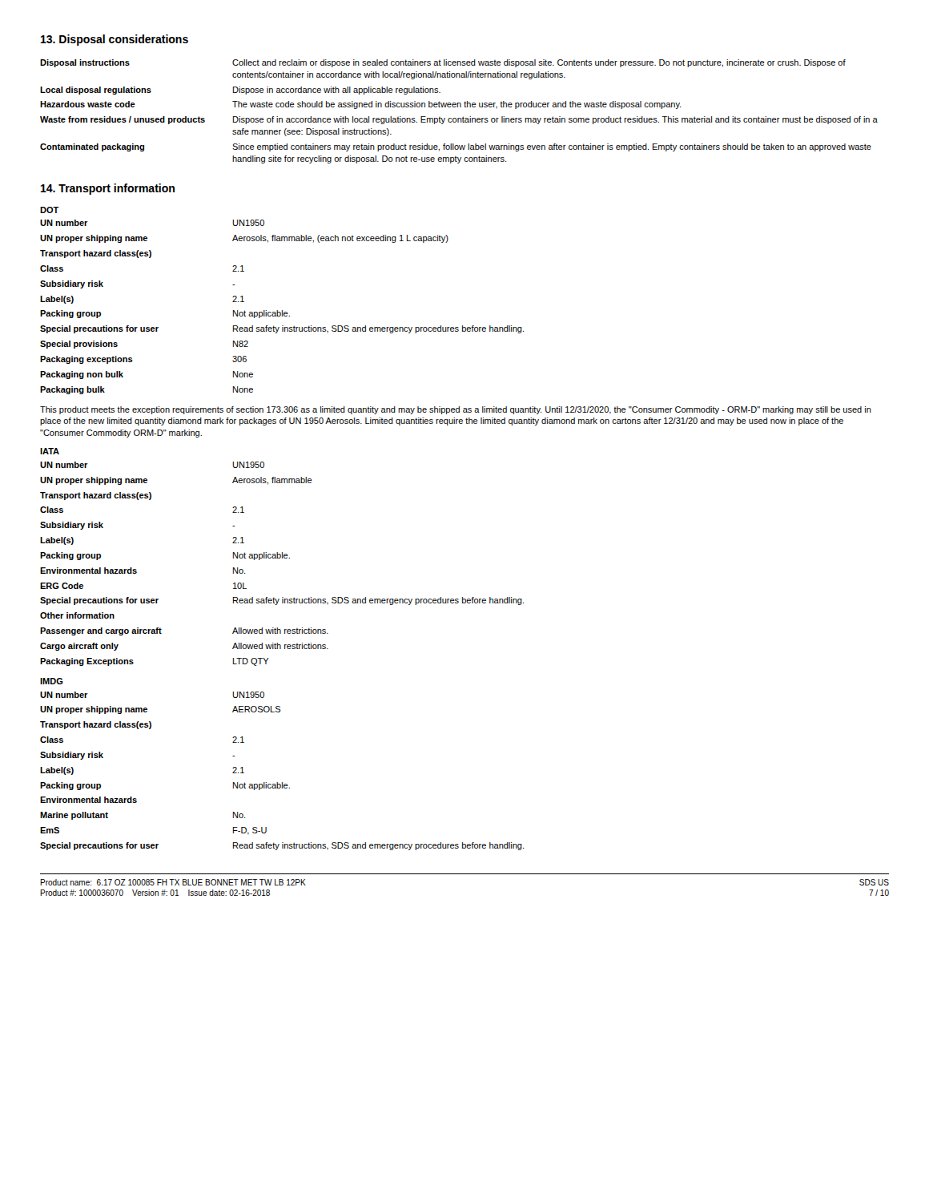13. Disposal considerations
| Disposal instructions | Collect and reclaim or dispose in sealed containers at licensed waste disposal site. Contents under pressure. Do not puncture, incinerate or crush. Dispose of contents/container in accordance with local/regional/national/international regulations. |
| Local disposal regulations | Dispose in accordance with all applicable regulations. |
| Hazardous waste code | The waste code should be assigned in discussion between the user, the producer and the waste disposal company. |
| Waste from residues / unused products | Dispose of in accordance with local regulations. Empty containers or liners may retain some product residues. This material and its container must be disposed of in a safe manner (see: Disposal instructions). |
| Contaminated packaging | Since emptied containers may retain product residue, follow label warnings even after container is emptied. Empty containers should be taken to an approved waste handling site for recycling or disposal. Do not re-use empty containers. |
14. Transport information
DOT
| UN number | UN1950 |
| UN proper shipping name | Aerosols, flammable, (each not exceeding 1 L capacity) |
| Transport hazard class(es) | |
| Class | 2.1 |
| Subsidiary risk | - |
| Label(s) | 2.1 |
| Packing group | Not applicable. |
| Special precautions for user | Read safety instructions, SDS and emergency procedures before handling. |
| Special provisions | N82 |
| Packaging exceptions | 306 |
| Packaging non bulk | None |
| Packaging bulk | None |
This product meets the exception requirements of section 173.306 as a limited quantity and may be shipped as a limited quantity. Until 12/31/2020, the "Consumer Commodity - ORM-D" marking may still be used in place of the new limited quantity diamond mark for packages of UN 1950 Aerosols. Limited quantities require the limited quantity diamond mark on cartons after 12/31/20 and may be used now in place of the "Consumer Commodity ORM-D" marking.
IATA
| UN number | UN1950 |
| UN proper shipping name | Aerosols, flammable |
| Transport hazard class(es) | |
| Class | 2.1 |
| Subsidiary risk | - |
| Label(s) | 2.1 |
| Packing group | Not applicable. |
| Environmental hazards | No. |
| ERG Code | 10L |
| Special precautions for user | Read safety instructions, SDS and emergency procedures before handling. |
| Other information | |
| Passenger and cargo aircraft | Allowed with restrictions. |
| Cargo aircraft only | Allowed with restrictions. |
| Packaging Exceptions | LTD QTY |
IMDG
| UN number | UN1950 |
| UN proper shipping name | AEROSOLS |
| Transport hazard class(es) | |
| Class | 2.1 |
| Subsidiary risk | - |
| Label(s) | 2.1 |
| Packing group | Not applicable. |
| Environmental hazards | |
| Marine pollutant | No. |
| EmS | F-D, S-U |
| Special precautions for user | Read safety instructions, SDS and emergency procedures before handling. |
Product name: 6.17 OZ 100085 FH TX BLUE BONNET MET TW LB 12PK
Product #: 1000036070 Version #: 01 Issue date: 02-16-2018
SDS US
7 / 10